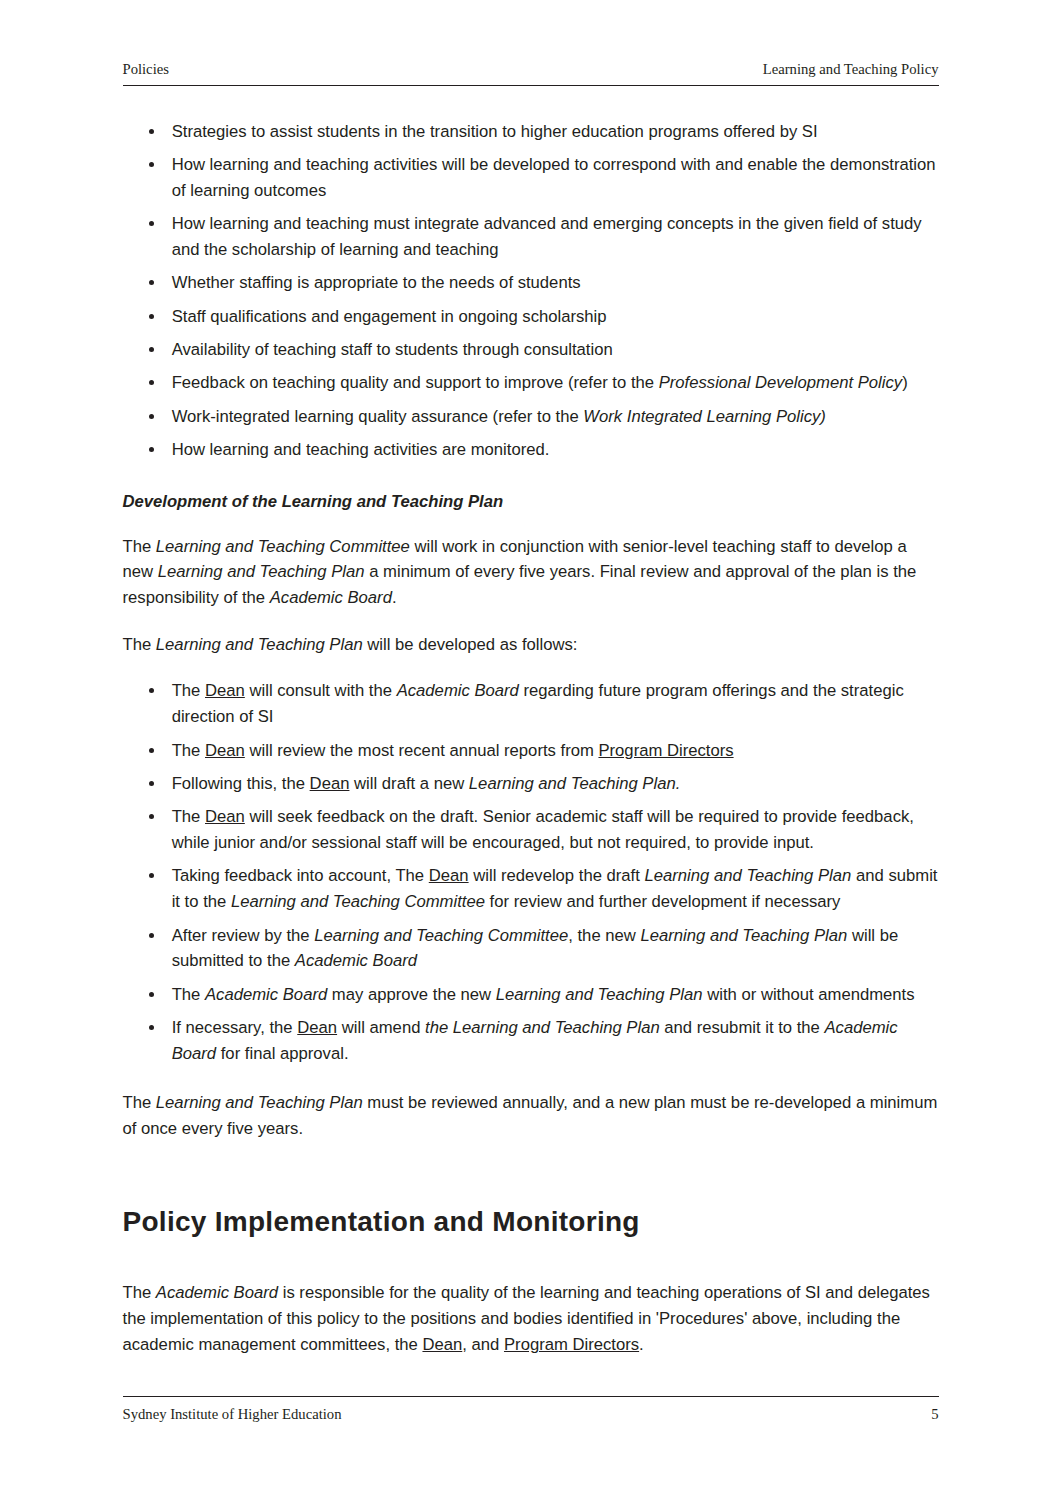Policies Learning and Teaching Policy
Strategies to assist students in the transition to higher education programs offered by SI
How learning and teaching activities will be developed to correspond with and enable the demonstration of learning outcomes
How learning and teaching must integrate advanced and emerging concepts in the given field of study and the scholarship of learning and teaching
Whether staffing is appropriate to the needs of students
Staff qualifications and engagement in ongoing scholarship
Availability of teaching staff to students through consultation
Feedback on teaching quality and support to improve (refer to the Professional Development Policy)
Work-integrated learning quality assurance (refer to the Work Integrated Learning Policy)
How learning and teaching activities are monitored.
Development of the Learning and Teaching Plan
The Learning and Teaching Committee will work in conjunction with senior-level teaching staff to develop a new Learning and Teaching Plan a minimum of every five years. Final review and approval of the plan is the responsibility of the Academic Board.
The Learning and Teaching Plan will be developed as follows:
The Dean will consult with the Academic Board regarding future program offerings and the strategic direction of SI
The Dean will review the most recent annual reports from Program Directors
Following this, the Dean will draft a new Learning and Teaching Plan.
The Dean will seek feedback on the draft. Senior academic staff will be required to provide feedback, while junior and/or sessional staff will be encouraged, but not required, to provide input.
Taking feedback into account, The Dean will redevelop the draft Learning and Teaching Plan and submit it to the Learning and Teaching Committee for review and further development if necessary
After review by the Learning and Teaching Committee, the new Learning and Teaching Plan will be submitted to the Academic Board
The Academic Board may approve the new Learning and Teaching Plan with or without amendments
If necessary, the Dean will amend the Learning and Teaching Plan and resubmit it to the Academic Board for final approval.
The Learning and Teaching Plan must be reviewed annually, and a new plan must be re-developed a minimum of once every five years.
Policy Implementation and Monitoring
The Academic Board is responsible for the quality of the learning and teaching operations of SI and delegates the implementation of this policy to the positions and bodies identified in 'Procedures' above, including the academic management committees, the Dean, and Program Directors.
Sydney Institute of Higher Education 5